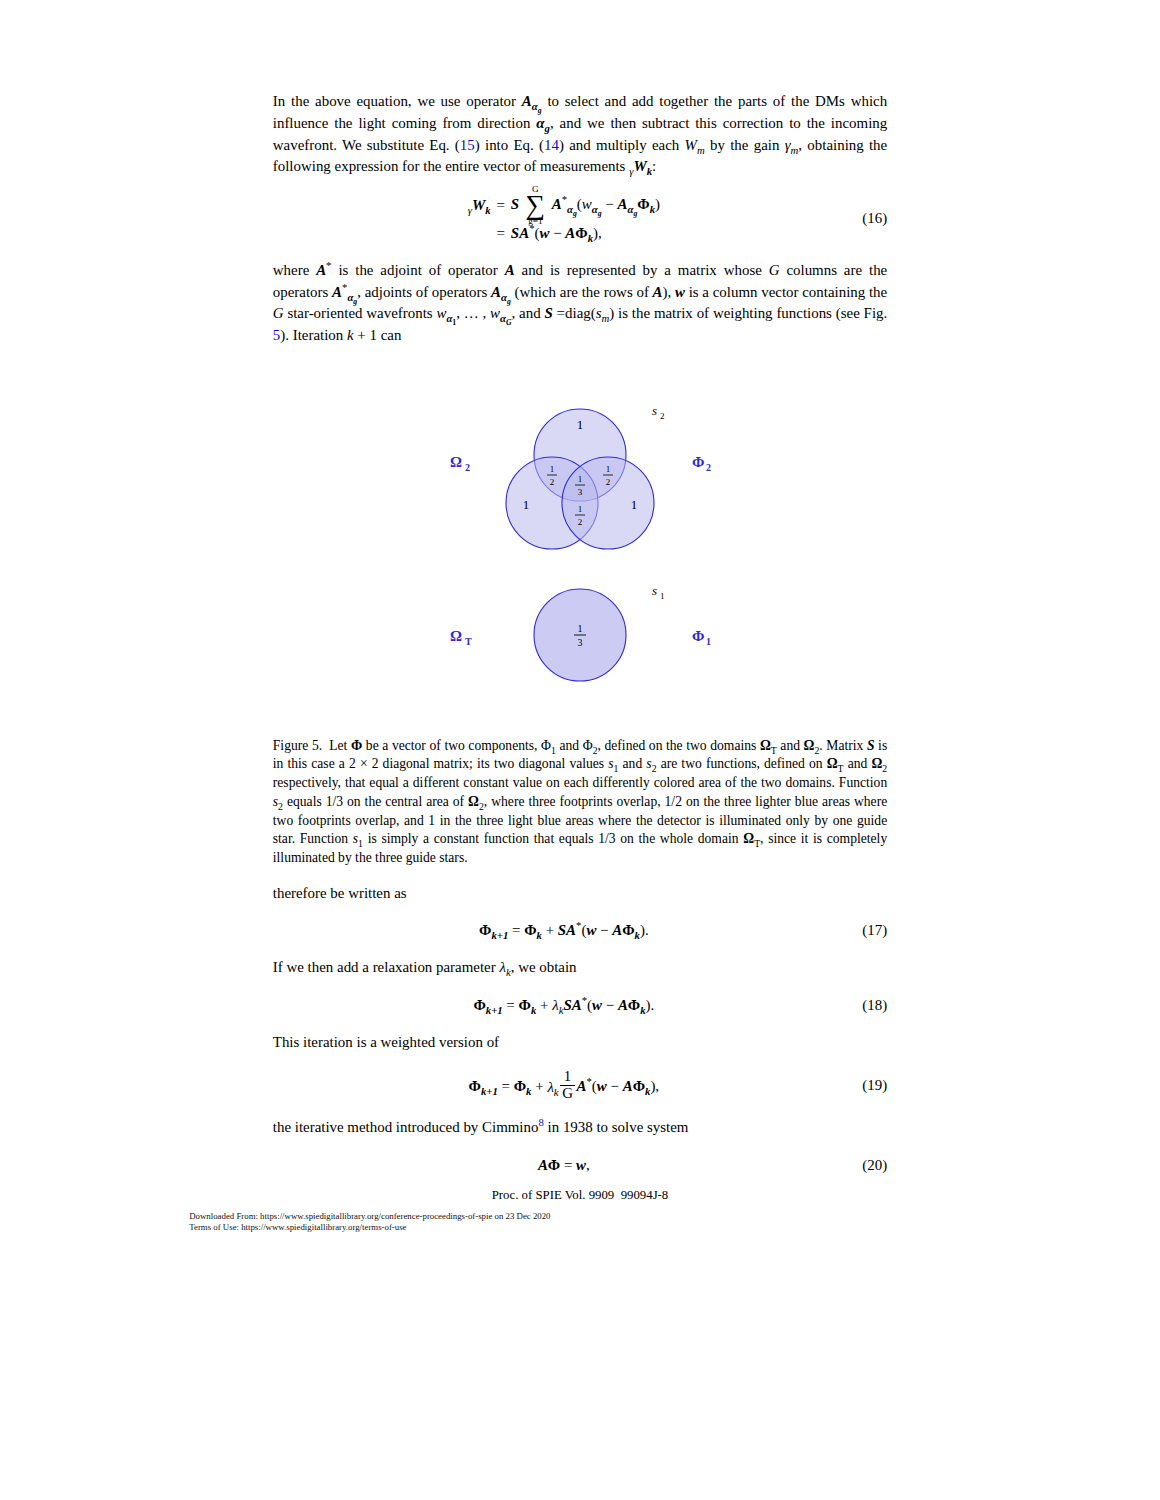In the above equation, we use operator Aαg to select and add together the parts of the DMs which influence the light coming from direction αg, and we then subtract this correction to the incoming wavefront. We substitute Eq. (15) into Eq. (14) and multiply each Wm by the gain γm, obtaining the following expression for the entire vector of measurements γWk:
γWk = S G∑g=1 A*αg(wαg − AαgΦk) = SA*(w − AΦk),
(16)
where A* is the adjoint of operator A and is represented by a matrix whose G columns are the operators A*αg, adjoints of operators Aαg (which are the rows of A), w is a column vector containing the G star-oriented wavefronts wα1, … , wαG, and S =diag(sm) is the matrix of weighting functions (see Fig. 5). Iteration k + 1 can
s 2 Ω 2 Φ 2 1 1 2 1 2 1 3 1 2 1 1 s 1 Ω T Φ 1 1 3
Figure 5. Let Φ be a vector of two components, Φ1 and Φ2, defined on the two domains ΩT and Ω2. Matrix S is in this case a 2 × 2 diagonal matrix; its two diagonal values s1 and s2 are two functions, defined on ΩT and Ω2 respectively, that equal a different constant value on each differently colored area of the two domains. Function s2 equals 1/3 on the central area of Ω2, where three footprints overlap, 1/2 on the three lighter blue areas where two footprints overlap, and 1 in the three light blue areas where the detector is illuminated only by one guide star. Function s1 is simply a constant function that equals 1/3 on the whole domain ΩT, since it is completely illuminated by the three guide stars.
therefore be written as
Φk+1 = Φk + SA*(w − AΦk).
(17)
If we then add a relaxation parameter λk, we obtain
Φk+1 = Φk + λk SA*(w − AΦk).
(18)
This iteration is a weighted version of
Φk+1 = Φk + λk 1 G A*(w − AΦk),
(19)
the iterative method introduced by Cimmino8 in 1938 to solve system
AΦ = w,
(20)
Proc. of SPIE Vol. 9909 99094J-8
Downloaded From: https://www.spiedigitallibrary.org/conference-proceedings-of-spie on 23 Dec 2020
Terms of Use: https://www.spiedigitallibrary.org/terms-of-use